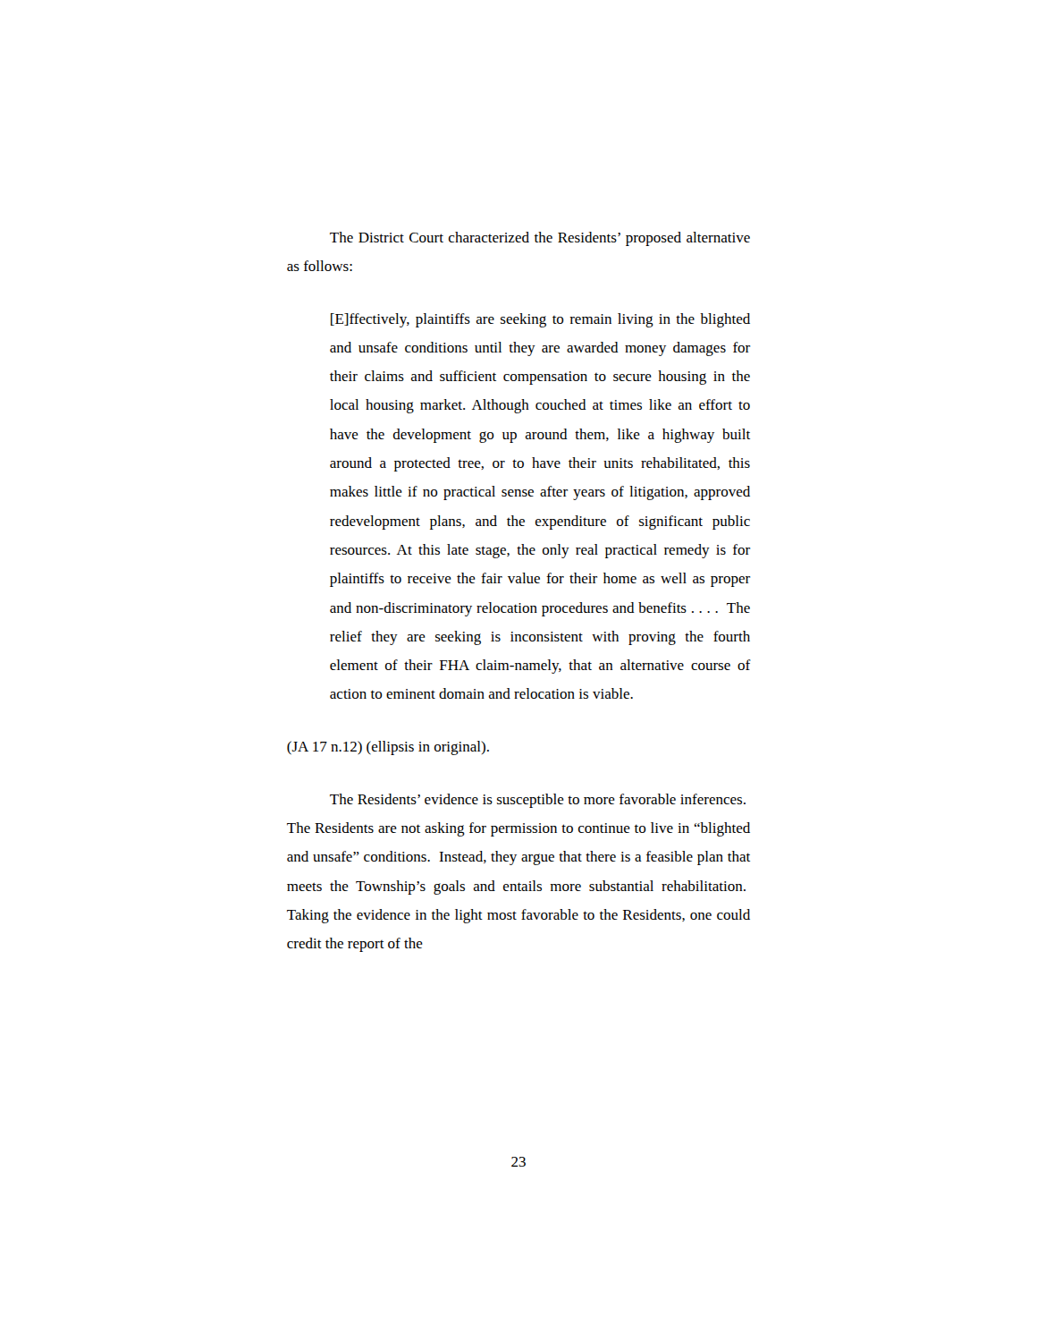The District Court characterized the Residents’ proposed alternative as follows:
[E]ffectively, plaintiffs are seeking to remain living in the blighted and unsafe conditions until they are awarded money damages for their claims and sufficient compensation to secure housing in the local housing market. Although couched at times like an effort to have the development go up around them, like a highway built around a protected tree, or to have their units rehabilitated, this makes little if no practical sense after years of litigation, approved redevelopment plans, and the expenditure of significant public resources. At this late stage, the only real practical remedy is for plaintiffs to receive the fair value for their home as well as proper and non-discriminatory relocation procedures and benefits . . . . The relief they are seeking is inconsistent with proving the fourth element of their FHA claim-namely, that an alternative course of action to eminent domain and relocation is viable.
(JA 17 n.12) (ellipsis in original).
The Residents’ evidence is susceptible to more favorable inferences. The Residents are not asking for permission to continue to live in “blighted and unsafe” conditions. Instead, they argue that there is a feasible plan that meets the Township’s goals and entails more substantial rehabilitation. Taking the evidence in the light most favorable to the Residents, one could credit the report of the
23